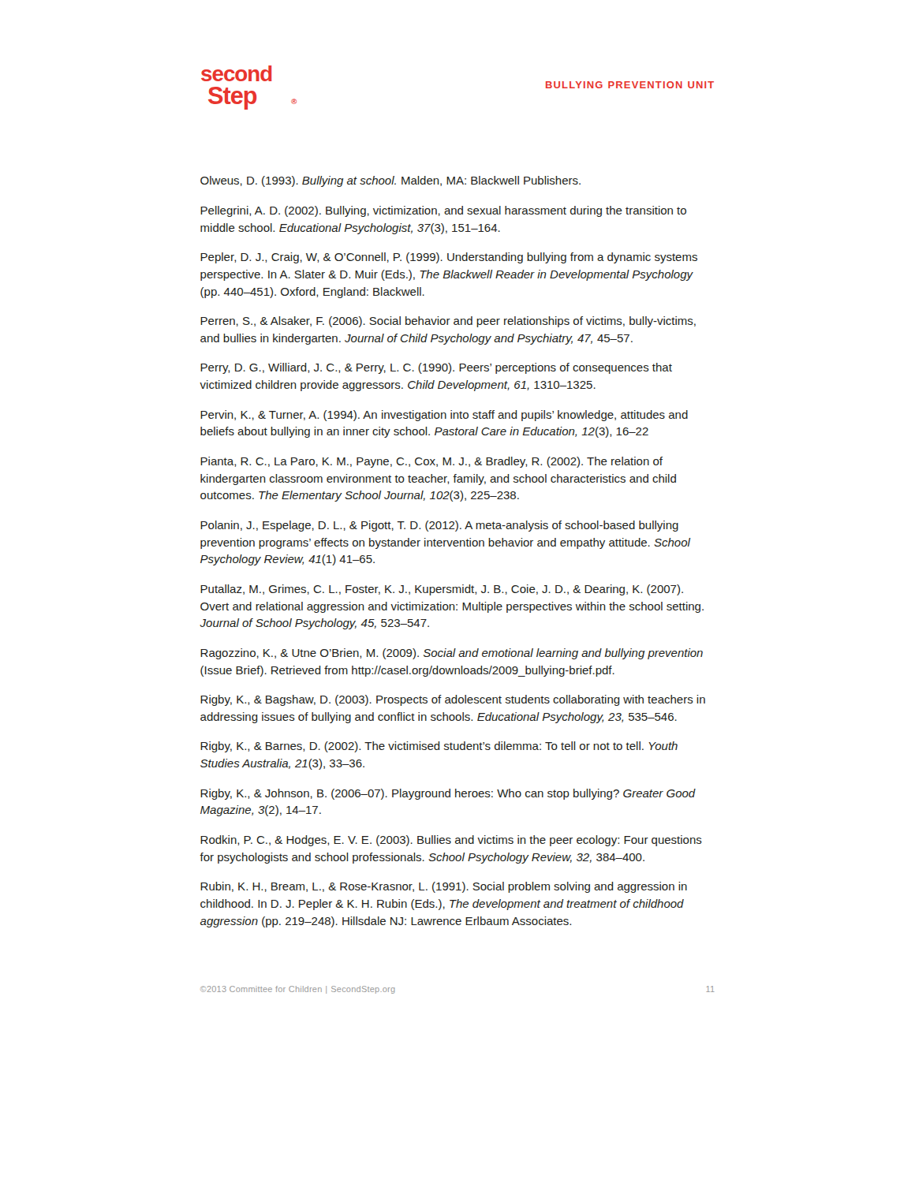Second Step second Step ®
Bullying Prevention Unit
Olweus, D. (1993). Bullying at school. Malden, MA: Blackwell Publishers.
Pellegrini, A. D. (2002). Bullying, victimization, and sexual harassment during the transition to middle school. Educational Psychologist, 37(3), 151–164.
Pepler, D. J., Craig, W, & O’Connell, P. (1999). Understanding bullying from a dynamic systems perspective. In A. Slater & D. Muir (Eds.), The Blackwell Reader in Developmental Psychology (pp. 440–451). Oxford, England: Blackwell.
Perren, S., & Alsaker, F. (2006). Social behavior and peer relationships of victims, bully-victims, and bullies in kindergarten. Journal of Child Psychology and Psychiatry, 47, 45–57.
Perry, D. G., Williard, J. C., & Perry, L. C. (1990). Peers’ perceptions of consequences that victimized children provide aggressors. Child Development, 61, 1310–1325.
Pervin, K., & Turner, A. (1994). An investigation into staff and pupils’ knowledge, attitudes and beliefs about bullying in an inner city school. Pastoral Care in Education, 12(3), 16–22
Pianta, R. C., La Paro, K. M., Payne, C., Cox, M. J., & Bradley, R. (2002). The relation of kindergarten classroom environment to teacher, family, and school characteristics and child outcomes. The Elementary School Journal, 102(3), 225–238.
Polanin, J., Espelage, D. L., & Pigott, T. D. (2012). A meta-analysis of school-based bullying prevention programs’ effects on bystander intervention behavior and empathy attitude. School Psychology Review, 41(1) 41–65.
Putallaz, M., Grimes, C. L., Foster, K. J., Kupersmidt, J. B., Coie, J. D., & Dearing, K. (2007). Overt and relational aggression and victimization: Multiple perspectives within the school setting. Journal of School Psychology, 45, 523–547.
Ragozzino, K., & Utne O’Brien, M. (2009). Social and emotional learning and bullying prevention (Issue Brief). Retrieved from http://casel.org/downloads/2009_bullying-brief.pdf.
Rigby, K., & Bagshaw, D. (2003). Prospects of adolescent students collaborating with teachers in addressing issues of bullying and conflict in schools. Educational Psychology, 23, 535–546.
Rigby, K., & Barnes, D. (2002). The victimised student’s dilemma: To tell or not to tell. Youth Studies Australia, 21(3), 33–36.
Rigby, K., & Johnson, B. (2006–07). Playground heroes: Who can stop bullying? Greater Good Magazine, 3(2), 14–17.
Rodkin, P. C., & Hodges, E. V. E. (2003). Bullies and victims in the peer ecology: Four questions for psychologists and school professionals. School Psychology Review, 32, 384–400.
Rubin, K. H., Bream, L., & Rose-Krasnor, L. (1991). Social problem solving and aggression in childhood. In D. J. Pepler & K. H. Rubin (Eds.), The development and treatment of childhood aggression (pp. 219–248). Hillsdale NJ: Lawrence Erlbaum Associates.
©2013 Committee for Children|SecondStep.org
11